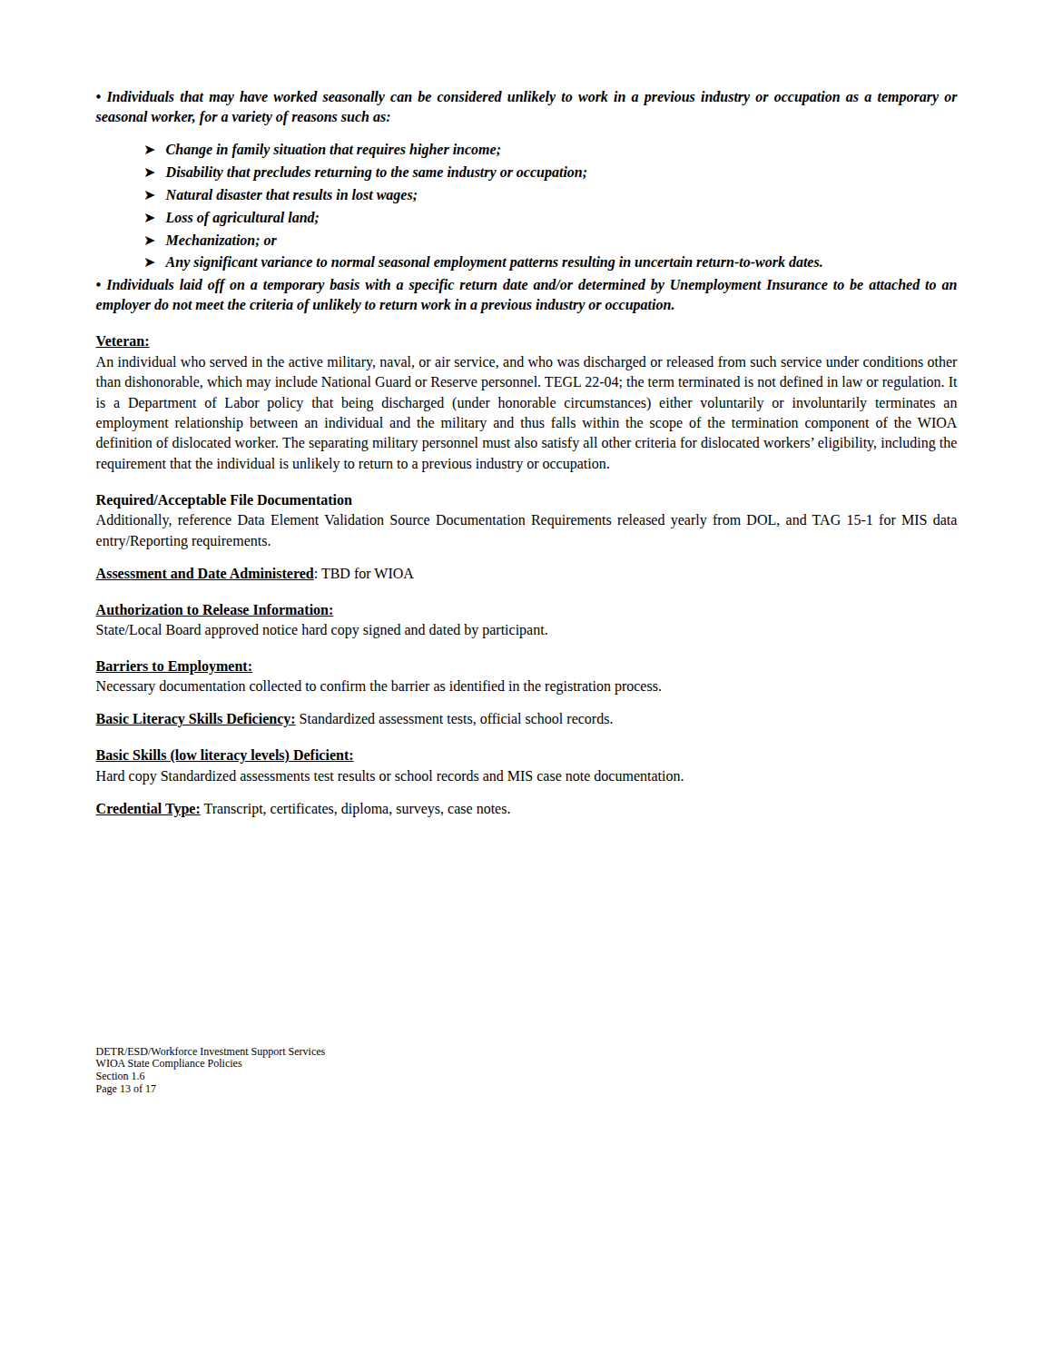• Individuals that may have worked seasonally can be considered unlikely to work in a previous industry or occupation as a temporary or seasonal worker, for a variety of reasons such as:
Change in family situation that requires higher income;
Disability that precludes returning to the same industry or occupation;
Natural disaster that results in lost wages;
Loss of agricultural land;
Mechanization; or
Any significant variance to normal seasonal employment patterns resulting in uncertain return-to-work dates.
• Individuals laid off on a temporary basis with a specific return date and/or determined by Unemployment Insurance to be attached to an employer do not meet the criteria of unlikely to return work in a previous industry or occupation.
Veteran:
An individual who served in the active military, naval, or air service, and who was discharged or released from such service under conditions other than dishonorable, which may include National Guard or Reserve personnel. TEGL 22-04; the term terminated is not defined in law or regulation. It is a Department of Labor policy that being discharged (under honorable circumstances) either voluntarily or involuntarily terminates an employment relationship between an individual and the military and thus falls within the scope of the termination component of the WIOA definition of dislocated worker. The separating military personnel must also satisfy all other criteria for dislocated workers’ eligibility, including the requirement that the individual is unlikely to return to a previous industry or occupation.
Required/Acceptable File Documentation
Additionally, reference Data Element Validation Source Documentation Requirements released yearly from DOL, and TAG 15-1 for MIS data entry/Reporting requirements.
Assessment and Date Administered: TBD for WIOA
Authorization to Release Information:
State/Local Board approved notice hard copy signed and dated by participant.
Barriers to Employment:
Necessary documentation collected to confirm the barrier as identified in the registration process.
Basic Literacy Skills Deficiency: Standardized assessment tests, official school records.
Basic Skills (low literacy levels) Deficient:
Hard copy Standardized assessments test results or school records and MIS case note documentation.
Credential Type: Transcript, certificates, diploma, surveys, case notes.
DETR/ESD/Workforce Investment Support Services
WIOA State Compliance Policies
Section 1.6
Page 13 of 17